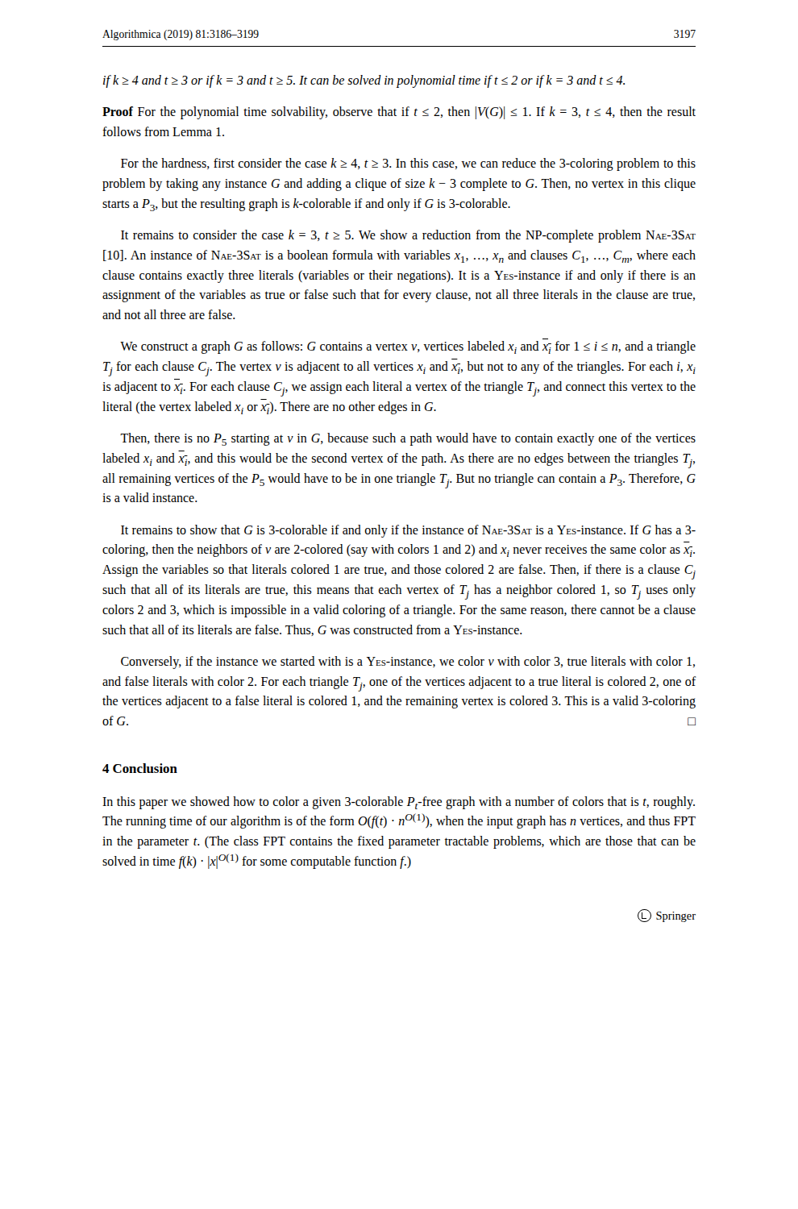Algorithmica (2019) 81:3186–3199 3197
if k ≥ 4 and t ≥ 3 or if k = 3 and t ≥ 5. It can be solved in polynomial time if t ≤ 2 or if k = 3 and t ≤ 4.
Proof For the polynomial time solvability, observe that if t ≤ 2, then |V(G)| ≤ 1. If k = 3, t ≤ 4, then the result follows from Lemma 1.
For the hardness, first consider the case k ≥ 4, t ≥ 3. In this case, we can reduce the 3-coloring problem to this problem by taking any instance G and adding a clique of size k − 3 complete to G. Then, no vertex in this clique starts a P3, but the resulting graph is k-colorable if and only if G is 3-colorable.
It remains to consider the case k = 3, t ≥ 5. We show a reduction from the NP-complete problem Nae-3Sat [10]. An instance of Nae-3Sat is a boolean formula with variables x1, …, xn and clauses C1, …, Cm, where each clause contains exactly three literals (variables or their negations). It is a Yes-instance if and only if there is an assignment of the variables as true or false such that for every clause, not all three literals in the clause are true, and not all three are false.
We construct a graph G as follows: G contains a vertex v, vertices labeled xi and xi for 1 ≤ i ≤ n, and a triangle Tj for each clause Cj. The vertex v is adjacent to all vertices xi and xi, but not to any of the triangles. For each i, xi is adjacent to xi. For each clause Cj, we assign each literal a vertex of the triangle Tj, and connect this vertex to the literal (the vertex labeled xi or xi). There are no other edges in G.
Then, there is no P5 starting at v in G, because such a path would have to contain exactly one of the vertices labeled xi and xi, and this would be the second vertex of the path. As there are no edges between the triangles Tj, all remaining vertices of the P5 would have to be in one triangle Tj. But no triangle can contain a P3. Therefore, G is a valid instance.
It remains to show that G is 3-colorable if and only if the instance of Nae-3Sat is a Yes-instance. If G has a 3-coloring, then the neighbors of v are 2-colored (say with colors 1 and 2) and xi never receives the same color as xi. Assign the variables so that literals colored 1 are true, and those colored 2 are false. Then, if there is a clause Cj such that all of its literals are true, this means that each vertex of Tj has a neighbor colored 1, so Tj uses only colors 2 and 3, which is impossible in a valid coloring of a triangle. For the same reason, there cannot be a clause such that all of its literals are false. Thus, G was constructed from a Yes-instance.
Conversely, if the instance we started with is a Yes-instance, we color v with color 3, true literals with color 1, and false literals with color 2. For each triangle Tj, one of the vertices adjacent to a true literal is colored 2, one of the vertices adjacent to a false literal is colored 1, and the remaining vertex is colored 3. This is a valid 3-coloring of G. □
4 Conclusion
In this paper we showed how to color a given 3-colorable Pt-free graph with a number of colors that is t, roughly. The running time of our algorithm is of the form O(f(t) · nO(1)), when the input graph has n vertices, and thus FPT in the parameter t. (The class FPT contains the fixed parameter tractable problems, which are those that can be solved in time f(k) · |x|O(1) for some computable function f.)
Springer